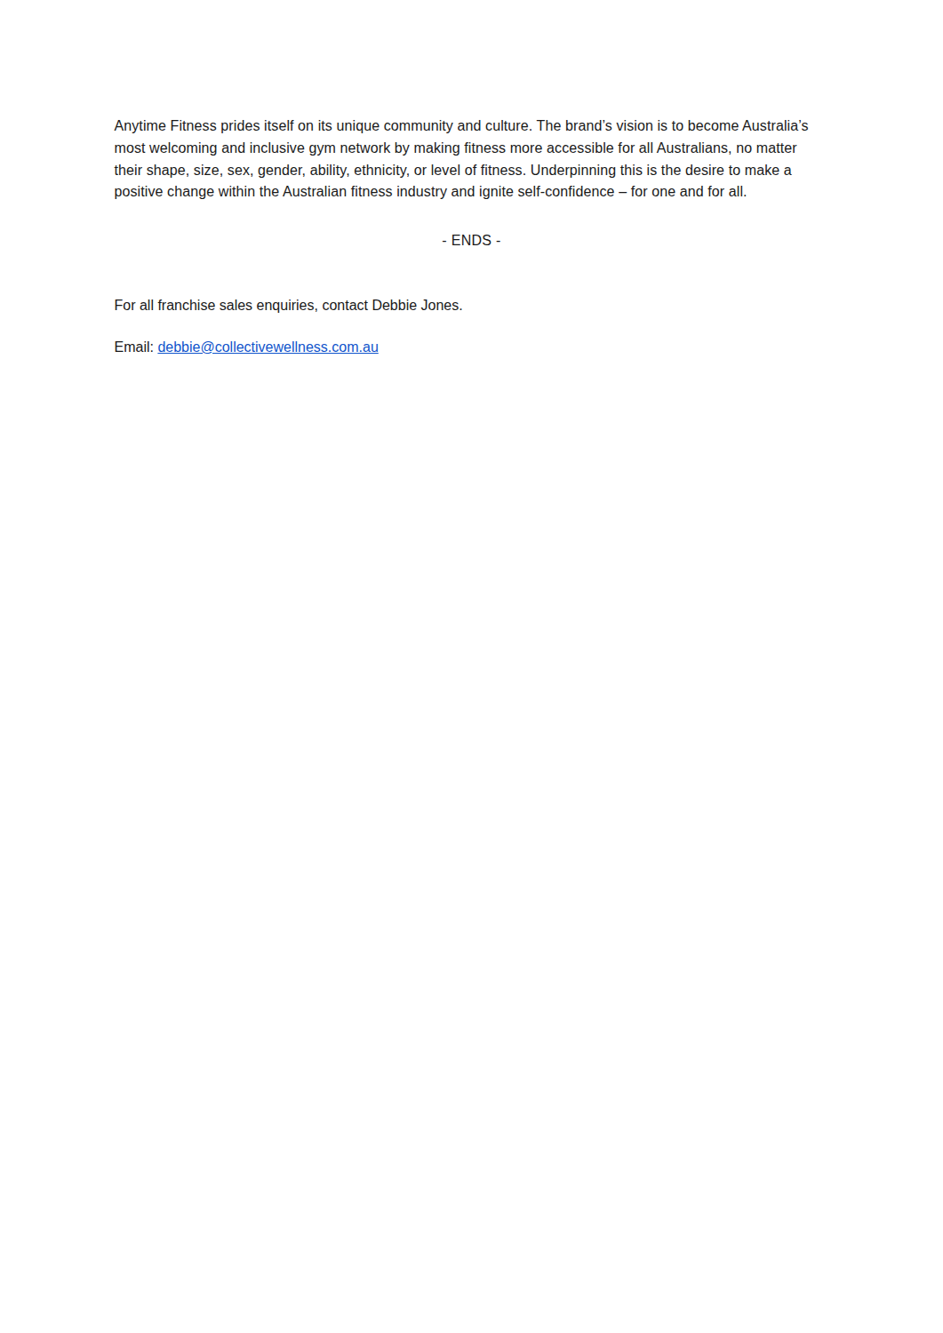Anytime Fitness prides itself on its unique community and culture. The brand’s vision is to become Australia’s most welcoming and inclusive gym network by making fitness more accessible for all Australians, no matter their shape, size, sex, gender, ability, ethnicity, or level of fitness. Underpinning this is the desire to make a positive change within the Australian fitness industry and ignite self-confidence – for one and for all.
- ENDS -
For all franchise sales enquiries, contact Debbie Jones.
Email: debbie@collectivewellness.com.au